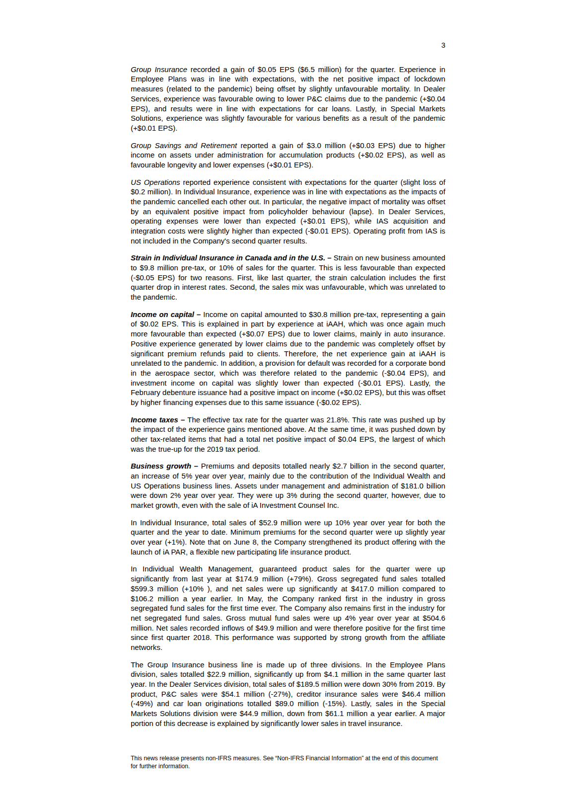3
Group Insurance recorded a gain of $0.05 EPS ($6.5 million) for the quarter. Experience in Employee Plans was in line with expectations, with the net positive impact of lockdown measures (related to the pandemic) being offset by slightly unfavourable mortality. In Dealer Services, experience was favourable owing to lower P&C claims due to the pandemic (+$0.04 EPS), and results were in line with expectations for car loans. Lastly, in Special Markets Solutions, experience was slightly favourable for various benefits as a result of the pandemic (+$0.01 EPS).
Group Savings and Retirement reported a gain of $3.0 million (+$0.03 EPS) due to higher income on assets under administration for accumulation products (+$0.02 EPS), as well as favourable longevity and lower expenses (+$0.01 EPS).
US Operations reported experience consistent with expectations for the quarter (slight loss of $0.2 million). In Individual Insurance, experience was in line with expectations as the impacts of the pandemic cancelled each other out. In particular, the negative impact of mortality was offset by an equivalent positive impact from policyholder behaviour (lapse). In Dealer Services, operating expenses were lower than expected (+$0.01 EPS), while IAS acquisition and integration costs were slightly higher than expected (-$0.01 EPS). Operating profit from IAS is not included in the Company's second quarter results.
Strain in Individual Insurance in Canada and in the U.S. – Strain on new business amounted to $9.8 million pre-tax, or 10% of sales for the quarter. This is less favourable than expected (-$0.05 EPS) for two reasons. First, like last quarter, the strain calculation includes the first quarter drop in interest rates. Second, the sales mix was unfavourable, which was unrelated to the pandemic.
Income on capital – Income on capital amounted to $30.8 million pre-tax, representing a gain of $0.02 EPS. This is explained in part by experience at iAAH, which was once again much more favourable than expected (+$0.07 EPS) due to lower claims, mainly in auto insurance. Positive experience generated by lower claims due to the pandemic was completely offset by significant premium refunds paid to clients. Therefore, the net experience gain at iAAH is unrelated to the pandemic. In addition, a provision for default was recorded for a corporate bond in the aerospace sector, which was therefore related to the pandemic (-$0.04 EPS), and investment income on capital was slightly lower than expected (-$0.01 EPS). Lastly, the February debenture issuance had a positive impact on income (+$0.02 EPS), but this was offset by higher financing expenses due to this same issuance (-$0.02 EPS).
Income taxes – The effective tax rate for the quarter was 21.8%. This rate was pushed up by the impact of the experience gains mentioned above. At the same time, it was pushed down by other tax-related items that had a total net positive impact of $0.04 EPS, the largest of which was the true-up for the 2019 tax period.
Business growth – Premiums and deposits totalled nearly $2.7 billion in the second quarter, an increase of 5% year over year, mainly due to the contribution of the Individual Wealth and US Operations business lines. Assets under management and administration of $181.0 billion were down 2% year over year. They were up 3% during the second quarter, however, due to market growth, even with the sale of iA Investment Counsel Inc.
In Individual Insurance, total sales of $52.9 million were up 10% year over year for both the quarter and the year to date. Minimum premiums for the second quarter were up slightly year over year (+1%). Note that on June 8, the Company strengthened its product offering with the launch of iA PAR, a flexible new participating life insurance product.
In Individual Wealth Management, guaranteed product sales for the quarter were up significantly from last year at $174.9 million (+79%). Gross segregated fund sales totalled $599.3 million (+10% ), and net sales were up significantly at $417.0 million compared to $106.2 million a year earlier. In May, the Company ranked first in the industry in gross segregated fund sales for the first time ever. The Company also remains first in the industry for net segregated fund sales. Gross mutual fund sales were up 4% year over year at $504.6 million. Net sales recorded inflows of $49.9 million and were therefore positive for the first time since first quarter 2018. This performance was supported by strong growth from the affiliate networks.
The Group Insurance business line is made up of three divisions. In the Employee Plans division, sales totalled $22.9 million, significantly up from $4.1 million in the same quarter last year. In the Dealer Services division, total sales of $189.5 million were down 30% from 2019. By product, P&C sales were $54.1 million (-27%), creditor insurance sales were $46.4 million (-49%) and car loan originations totalled $89.0 million (-15%). Lastly, sales in the Special Markets Solutions division were $44.9 million, down from $61.1 million a year earlier. A major portion of this decrease is explained by significantly lower sales in travel insurance.
This news release presents non-IFRS measures. See “Non-IFRS Financial Information” at the end of this document for further information.